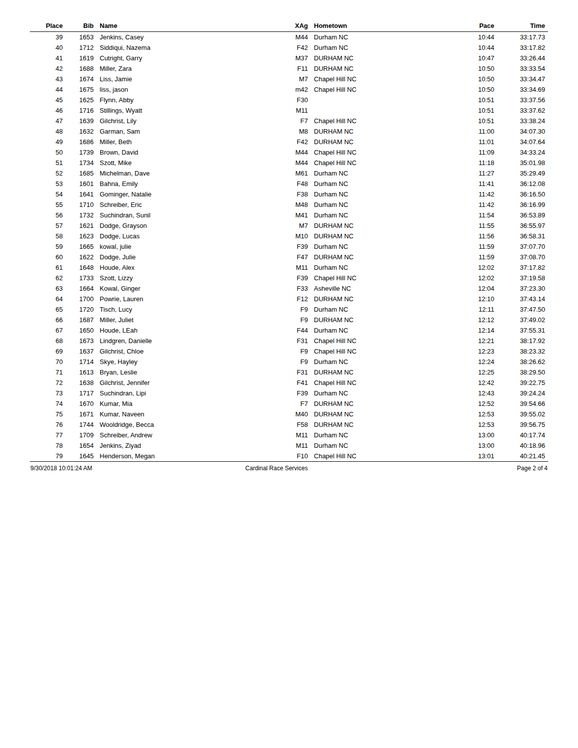| Place | Bib | Name | XAg | Hometown | Pace | Time |
| --- | --- | --- | --- | --- | --- | --- |
| 39 | 1653 | Jenkins, Casey | M44 | Durham NC | 10:44 | 33:17.73 |
| 40 | 1712 | Siddiqui, Nazema | F42 | Durham NC | 10:44 | 33:17.82 |
| 41 | 1619 | Cutright, Garry | M37 | DURHAM NC | 10:47 | 33:26.44 |
| 42 | 1688 | Miller, Zara | F11 | DURHAM NC | 10:50 | 33:33.54 |
| 43 | 1674 | Liss, Jamie | M7 | Chapel Hill NC | 10:50 | 33:34.47 |
| 44 | 1675 | liss, jason | m42 | Chapel Hill NC | 10:50 | 33:34.69 |
| 45 | 1625 | Flynn, Abby | F30 | | 10:51 | 33:37.56 |
| 46 | 1716 | Stillings, Wyatt | M11 | | 10:51 | 33:37.62 |
| 47 | 1639 | Gilchrist, Lily | F7 | Chapel Hill NC | 10:51 | 33:38.24 |
| 48 | 1632 | Garman, Sam | M8 | DURHAM NC | 11:00 | 34:07.30 |
| 49 | 1686 | Miller, Beth | F42 | DURHAM NC | 11:01 | 34:07.64 |
| 50 | 1739 | Brown, David | M44 | Chapel Hill NC | 11:09 | 34:33.24 |
| 51 | 1734 | Szott, Mike | M44 | Chapel Hill NC | 11:18 | 35:01.98 |
| 52 | 1685 | Michelman, Dave | M61 | Durham NC | 11:27 | 35:29.49 |
| 53 | 1601 | Bahna, Emily | F48 | Durham NC | 11:41 | 36:12.08 |
| 54 | 1641 | Gominger, Natalie | F38 | Durham NC | 11:42 | 36:16.50 |
| 55 | 1710 | Schreiber, Eric | M48 | Durham NC | 11:42 | 36:16.99 |
| 56 | 1732 | Suchindran, Sunil | M41 | Durham NC | 11:54 | 36:53.89 |
| 57 | 1621 | Dodge, Grayson | M7 | DURHAM NC | 11:55 | 36:55.97 |
| 58 | 1623 | Dodge, Lucas | M10 | DURHAM NC | 11:56 | 36:58.31 |
| 59 | 1665 | kowal, julie | F39 | Durham NC | 11:59 | 37:07.70 |
| 60 | 1622 | Dodge, Julie | F47 | DURHAM NC | 11:59 | 37:08.70 |
| 61 | 1648 | Houde, Alex | M11 | Durham NC | 12:02 | 37:17.82 |
| 62 | 1733 | Szott, Lizzy | F39 | Chapel Hill NC | 12:02 | 37:19.58 |
| 63 | 1664 | Kowal, Ginger | F33 | Asheville NC | 12:04 | 37:23.30 |
| 64 | 1700 | Powrie, Lauren | F12 | DURHAM NC | 12:10 | 37:43.14 |
| 65 | 1720 | Tisch, Lucy | F9 | Durham NC | 12:11 | 37:47.50 |
| 66 | 1687 | Miller, Juliet | F9 | DURHAM NC | 12:12 | 37:49.02 |
| 67 | 1650 | Houde, LEah | F44 | Durham NC | 12:14 | 37:55.31 |
| 68 | 1673 | Lindgren, Danielle | F31 | Chapel Hill NC | 12:21 | 38:17.92 |
| 69 | 1637 | Gilchrist, Chloe | F9 | Chapel Hill NC | 12:23 | 38:23.32 |
| 70 | 1714 | Skye, Hayley | F9 | Durham NC | 12:24 | 38:26.62 |
| 71 | 1613 | Bryan, Leslie | F31 | DURHAM NC | 12:25 | 38:29.50 |
| 72 | 1638 | Gilchrist, Jennifer | F41 | Chapel Hill NC | 12:42 | 39:22.75 |
| 73 | 1717 | Suchindran, Lipi | F39 | Durham NC | 12:43 | 39:24.24 |
| 74 | 1670 | Kumar, Mia | F7 | DURHAM NC | 12:52 | 39:54.66 |
| 75 | 1671 | Kumar, Naveen | M40 | DURHAM NC | 12:53 | 39:55.02 |
| 76 | 1744 | Wooldridge, Becca | F58 | DURHAM NC | 12:53 | 39:56.75 |
| 77 | 1709 | Schreiber, Andrew | M11 | Durham NC | 13:00 | 40:17.74 |
| 78 | 1654 | Jenkins, Ziyad | M11 | Durham NC | 13:00 | 40:18.96 |
| 79 | 1645 | Henderson, Megan | F10 | Chapel Hill NC | 13:01 | 40:21.45 |
| 9/30/2018 10:01:24 AM | Cardinal Race Services | Page 2 of 4 |